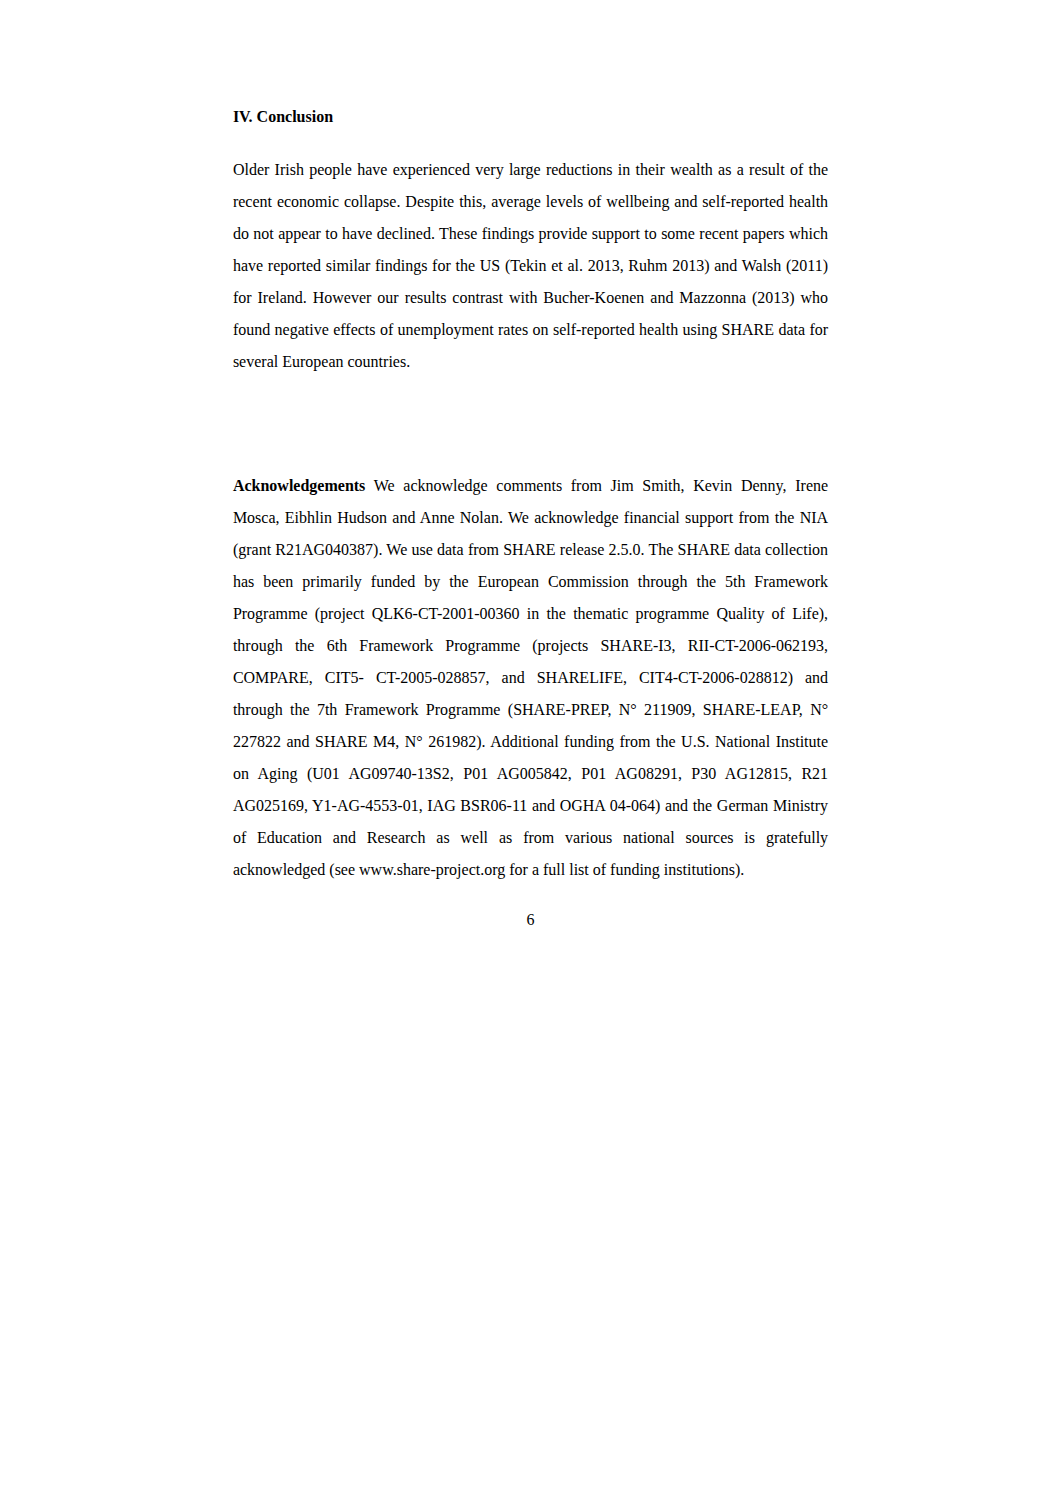IV. Conclusion
Older Irish people have experienced very large reductions in their wealth as a result of the recent economic collapse. Despite this, average levels of wellbeing and self-reported health do not appear to have declined. These findings provide support to some recent papers which have reported similar findings for the US (Tekin et al. 2013, Ruhm 2013) and Walsh (2011) for Ireland. However our results contrast with Bucher-Koenen and Mazzonna (2013) who found negative effects of unemployment rates on self-reported health using SHARE data for several European countries.
Acknowledgements We acknowledge comments from Jim Smith, Kevin Denny, Irene Mosca, Eibhlin Hudson and Anne Nolan. We acknowledge financial support from the NIA (grant R21AG040387). We use data from SHARE release 2.5.0. The SHARE data collection has been primarily funded by the European Commission through the 5th Framework Programme (project QLK6-CT-2001-00360 in the thematic programme Quality of Life), through the 6th Framework Programme (projects SHARE-I3, RII-CT-2006-062193, COMPARE, CIT5- CT-2005-028857, and SHARELIFE, CIT4-CT-2006-028812) and through the 7th Framework Programme (SHARE-PREP, N° 211909, SHARE-LEAP, N° 227822 and SHARE M4, N° 261982). Additional funding from the U.S. National Institute on Aging (U01 AG09740-13S2, P01 AG005842, P01 AG08291, P30 AG12815, R21 AG025169, Y1-AG-4553-01, IAG BSR06-11 and OGHA 04-064) and the German Ministry of Education and Research as well as from various national sources is gratefully acknowledged (see www.share-project.org for a full list of funding institutions).
6